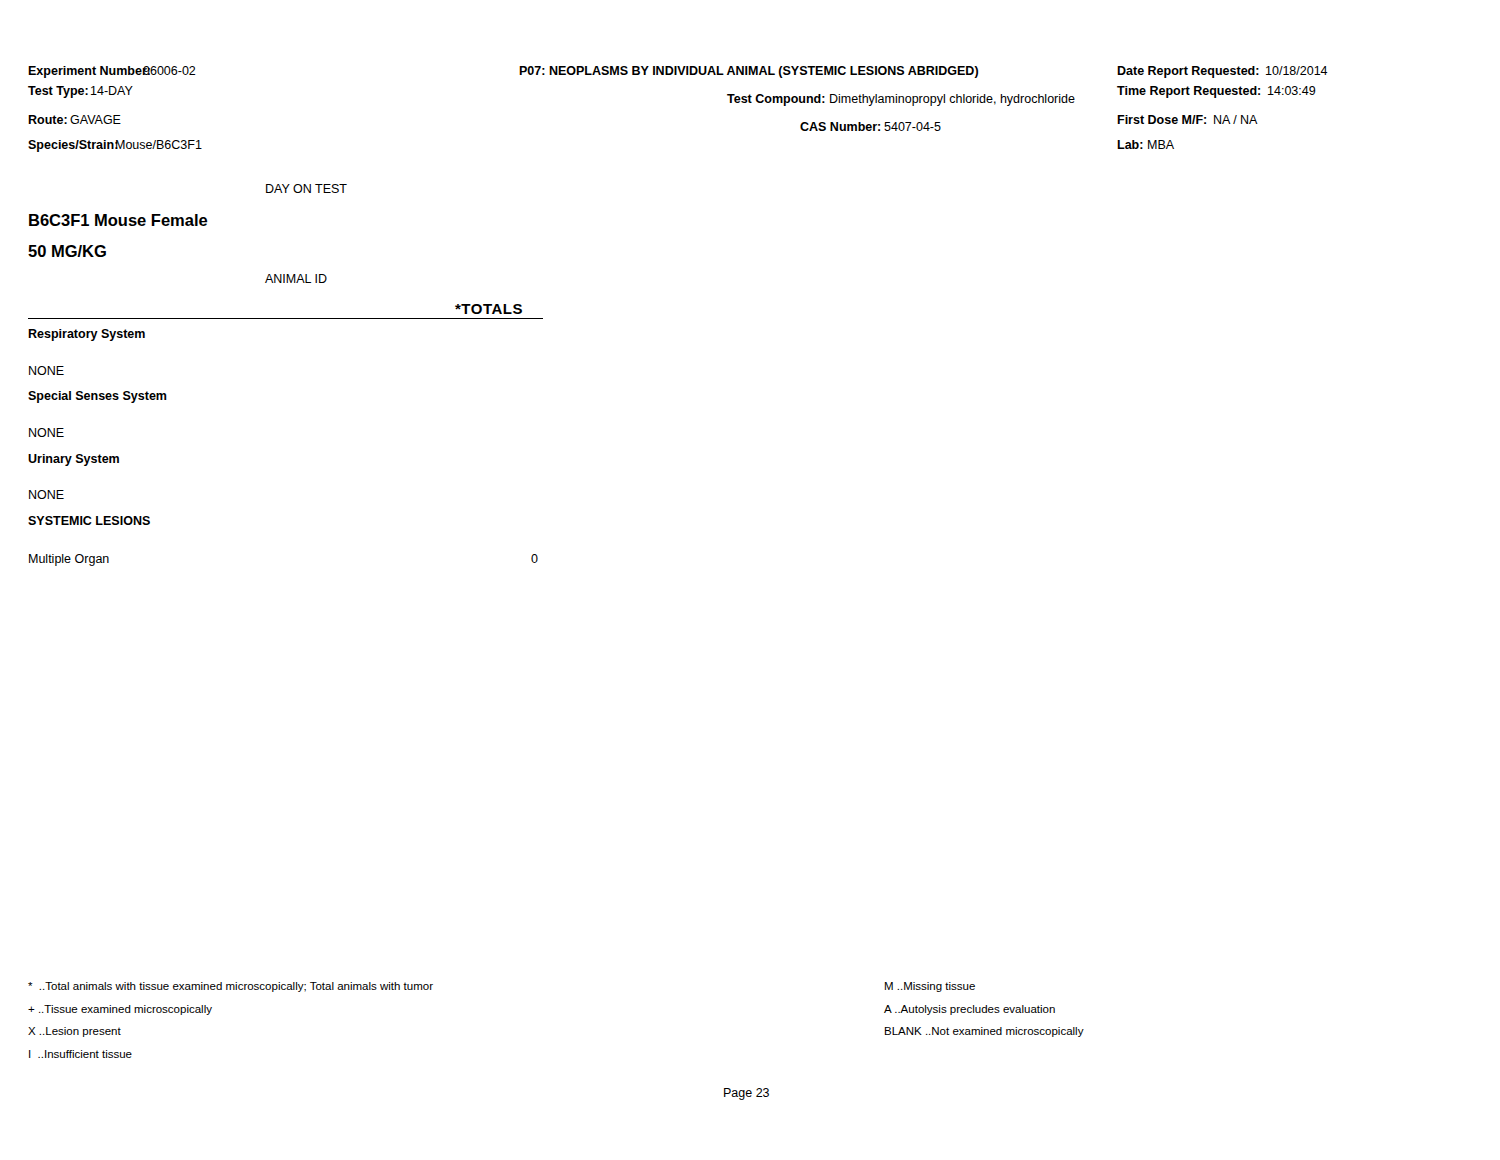Experiment Number:
96006-02
Test Type:
14-DAY
Route:
GAVAGE
Species/Strain:
Mouse/B6C3F1
P07: NEOPLASMS BY INDIVIDUAL ANIMAL (SYSTEMIC LESIONS ABRIDGED)
Test Compound:
Dimethylaminopropyl chloride, hydrochloride
CAS Number:
5407-04-5
Date Report Requested:
10/18/2014
Time Report Requested:
14:03:49
First Dose M/F:
NA / NA
Lab:
MBA
DAY ON TEST
B6C3F1 Mouse Female
50 MG/KG
ANIMAL ID
*TOTALS
Respiratory System
NONE
Special Senses System
NONE
Urinary System
NONE
SYSTEMIC LESIONS
Multiple Organ
0
* ..Total animals with tissue examined microscopically; Total animals with tumor
+ ..Tissue examined microscopically
X ..Lesion present
I ..Insufficient tissue
M ..Missing tissue
A ..Autolysis precludes evaluation
BLANK ..Not examined microscopically
Page 23